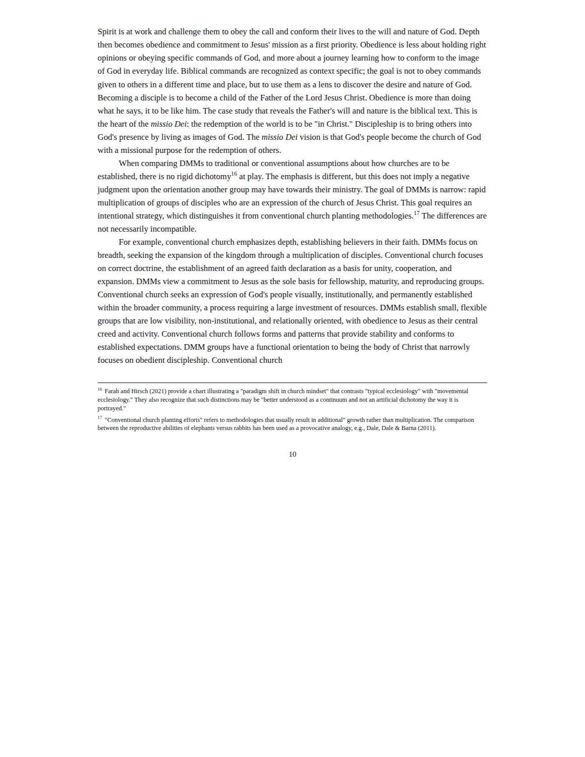Spirit is at work and challenge them to obey the call and conform their lives to the will and nature of God. Depth then becomes obedience and commitment to Jesus' mission as a first priority. Obedience is less about holding right opinions or obeying specific commands of God, and more about a journey learning how to conform to the image of God in everyday life. Biblical commands are recognized as context specific; the goal is not to obey commands given to others in a different time and place, but to use them as a lens to discover the desire and nature of God. Becoming a disciple is to become a child of the Father of the Lord Jesus Christ. Obedience is more than doing what he says, it to be like him. The case study that reveals the Father's will and nature is the biblical text. This is the heart of the missio Dei: the redemption of the world is to be "in Christ." Discipleship is to bring others into God's presence by living as images of God. The missio Dei vision is that God's people become the church of God with a missional purpose for the redemption of others.
When comparing DMMs to traditional or conventional assumptions about how churches are to be established, there is no rigid dichotomy16 at play. The emphasis is different, but this does not imply a negative judgment upon the orientation another group may have towards their ministry. The goal of DMMs is narrow: rapid multiplication of groups of disciples who are an expression of the church of Jesus Christ. This goal requires an intentional strategy, which distinguishes it from conventional church planting methodologies.17 The differences are not necessarily incompatible.
For example, conventional church emphasizes depth, establishing believers in their faith. DMMs focus on breadth, seeking the expansion of the kingdom through a multiplication of disciples. Conventional church focuses on correct doctrine, the establishment of an agreed faith declaration as a basis for unity, cooperation, and expansion. DMMs view a commitment to Jesus as the sole basis for fellowship, maturity, and reproducing groups. Conventional church seeks an expression of God's people visually, institutionally, and permanently established within the broader community, a process requiring a large investment of resources. DMMs establish small, flexible groups that are low visibility, non-institutional, and relationally oriented, with obedience to Jesus as their central creed and activity. Conventional church follows forms and patterns that provide stability and conforms to established expectations. DMM groups have a functional orientation to being the body of Christ that narrowly focuses on obedient discipleship. Conventional church
16 Farah and Hirsch (2021) provide a chart illustrating a "paradigm shift in church mindset" that contrasts "typical ecclesiology" with "movemental ecclesiology." They also recognize that such distinctions may be "better understood as a continuum and not an artificial dichotomy the way it is portrayed."
17 "Conventional church planting efforts" refers to methodologies that usually result in additional" growth rather than multiplication. The comparison between the reproductive abilities of elephants versus rabbits has been used as a provocative analogy, e.g., Dale, Dale & Barna (2011).
10